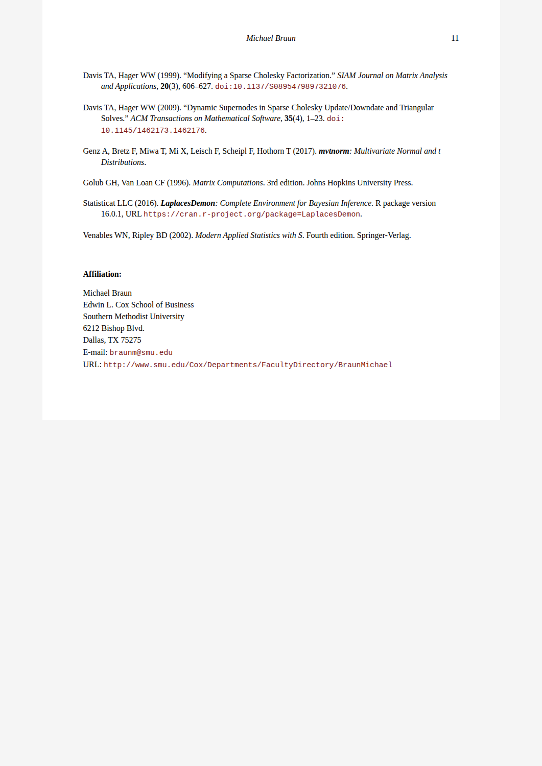Michael Braun 11
Davis TA, Hager WW (1999). “Modifying a Sparse Cholesky Factorization.” SIAM Journal on Matrix Analysis and Applications, 20(3), 606–627. doi:10.1137/S0895479897321076.
Davis TA, Hager WW (2009). “Dynamic Supernodes in Sparse Cholesky Update/Downdate and Triangular Solves.” ACM Transactions on Mathematical Software, 35(4), 1–23. doi:
10.1145/1462173.1462176.
Genz A, Bretz F, Miwa T, Mi X, Leisch F, Scheipl F, Hothorn T (2017). mvtnorm: Multivariate Normal and t Distributions.
Golub GH, Van Loan CF (1996). Matrix Computations. 3rd edition. Johns Hopkins University Press.
Statisticat LLC (2016). LaplacesDemon: Complete Environment for Bayesian Inference. R package version 16.0.1, URL https://cran.r-project.org/package=LaplacesDemon.
Venables WN, Ripley BD (2002). Modern Applied Statistics with S. Fourth edition. Springer-Verlag.
Affiliation:
Michael Braun
Edwin L. Cox School of Business
Southern Methodist University
6212 Bishop Blvd.
Dallas, TX 75275
E-mail: braunm@smu.edu
URL: http://www.smu.edu/Cox/Departments/FacultyDirectory/BraunMichael